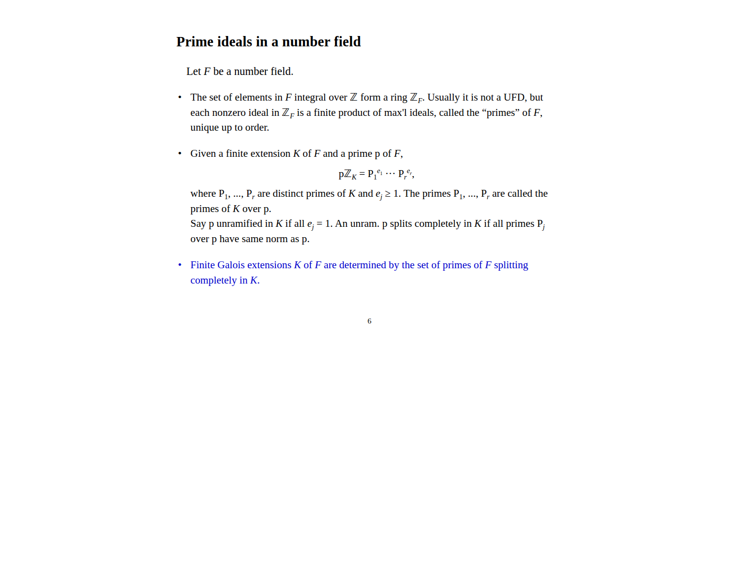Prime ideals in a number field
Let F be a number field.
The set of elements in F integral over ℤ form a ring ℤF. Usually it is not a UFD, but each nonzero ideal in ℤF is a finite product of max'l ideals, called the “primes” of F, unique up to order.
Given a finite extension K of F and a prime p of F, p ℤK = P1e1 ··· Prer, where P1, ..., Pr are distinct primes of K and ej ≥ 1. The primes P1, ..., Pr are called the primes of K over p.
Say p unramified in K if all ej = 1. An unram. p splits completely in K if all primes Pj over p have same norm as p.
Finite Galois extensions K of F are determined by the set of primes of F splitting completely in K.
6